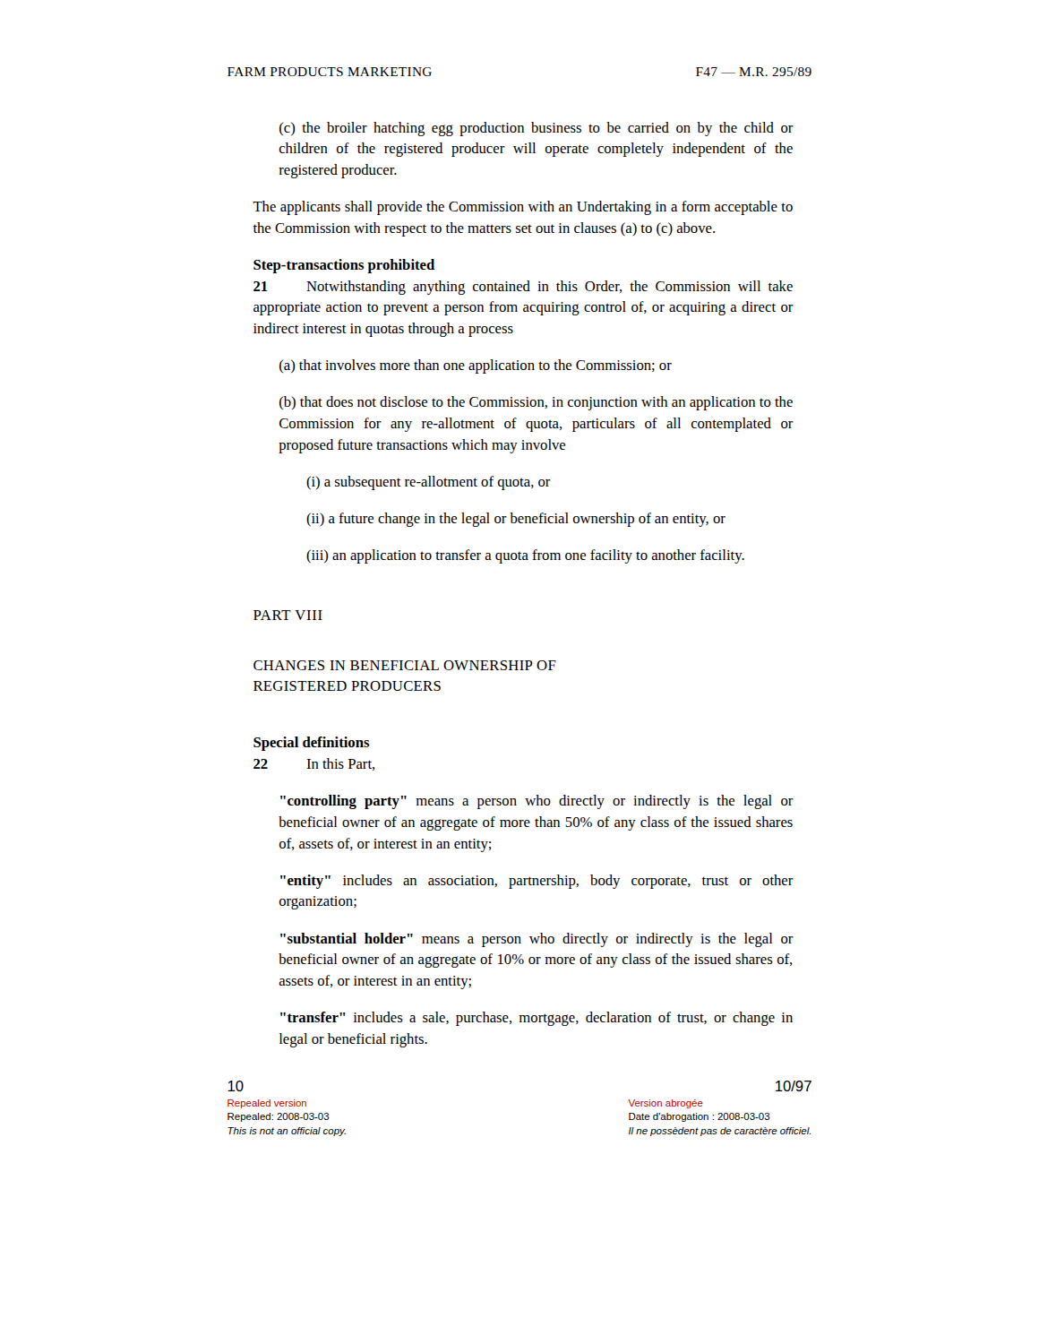Farm Products Marketing
F47 — M.R. 295/89
(c) the broiler hatching egg production business to be carried on by the child or children of the registered producer will operate completely independent of the registered producer.
The applicants shall provide the Commission with an Undertaking in a form acceptable to the Commission with respect to the matters set out in clauses (a) to (c) above.
Step-transactions prohibited
21 Notwithstanding anything contained in this Order, the Commission will take appropriate action to prevent a person from acquiring control of, or acquiring a direct or indirect interest in quotas through a process
(a) that involves more than one application to the Commission; or
(b) that does not disclose to the Commission, in conjunction with an application to the Commission for any re-allotment of quota, particulars of all contemplated or proposed future transactions which may involve
(i) a subsequent re-allotment of quota, or
(ii) a future change in the legal or beneficial ownership of an entity, or
(iii) an application to transfer a quota from one facility to another facility.
PART VIII
CHANGES IN BENEFICIAL OWNERSHIP OF
REGISTERED PRODUCERS
Special definitions
22 In this Part,
"controlling party" means a person who directly or indirectly is the legal or beneficial owner of an aggregate of more than 50% of any class of the issued shares of, assets of, or interest in an entity;
"entity" includes an association, partnership, body corporate, trust or other organization;
"substantial holder" means a person who directly or indirectly is the legal or beneficial owner of an aggregate of 10% or more of any class of the issued shares of, assets of, or interest in an entity;
"transfer" includes a sale, purchase, mortgage, declaration of trust, or change in legal or beneficial rights.
10
10/97
Repealed version
Repealed: 2008-03-03
This is not an official copy.
Version abrogée
Date d'abrogation : 2008-03-03
Il ne possèdent pas de caractère officiel.